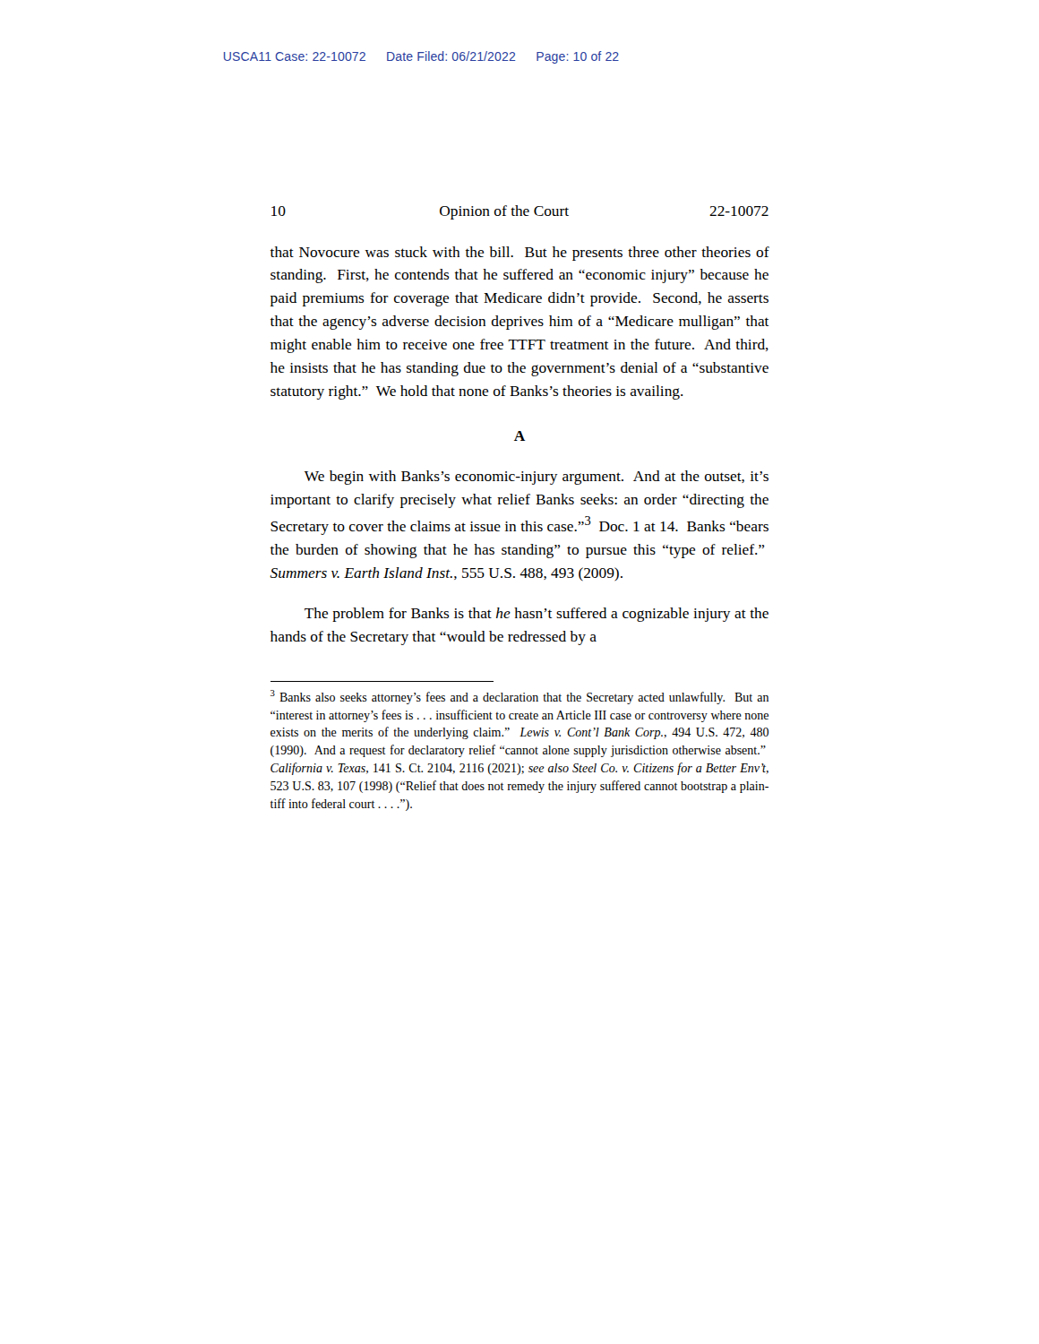USCA11 Case: 22-10072 Date Filed: 06/21/2022 Page: 10 of 22
10 Opinion of the Court 22-10072
that Novocure was stuck with the bill. But he presents three other theories of standing. First, he contends that he suffered an “economic injury” because he paid premiums for coverage that Medicare didn’t provide. Second, he asserts that the agency’s adverse decision deprives him of a “Medicare mulligan” that might enable him to receive one free TTFT treatment in the future. And third, he insists that he has standing due to the government’s denial of a “substantive statutory right.” We hold that none of Banks’s theories is availing.
A
We begin with Banks’s economic-injury argument. And at the outset, it’s important to clarify precisely what relief Banks seeks: an order “directing the Secretary to cover the claims at issue in this case.”3 Doc. 1 at 14. Banks “bears the burden of showing that he has standing” to pursue this “type of relief.” Summers v. Earth Island Inst., 555 U.S. 488, 493 (2009).
The problem for Banks is that he hasn’t suffered a cognizable injury at the hands of the Secretary that “would be redressed by a
3 Banks also seeks attorney’s fees and a declaration that the Secretary acted unlawfully. But an “interest in attorney’s fees is . . . insufficient to create an Article III case or controversy where none exists on the merits of the underlying claim.” Lewis v. Cont’l Bank Corp., 494 U.S. 472, 480 (1990). And a request for declaratory relief “cannot alone supply jurisdiction otherwise absent.” California v. Texas, 141 S. Ct. 2104, 2116 (2021); see also Steel Co. v. Citizens for a Better Env’t, 523 U.S. 83, 107 (1998) (“Relief that does not remedy the injury suffered cannot bootstrap a plaintiff into federal court . . . .”).